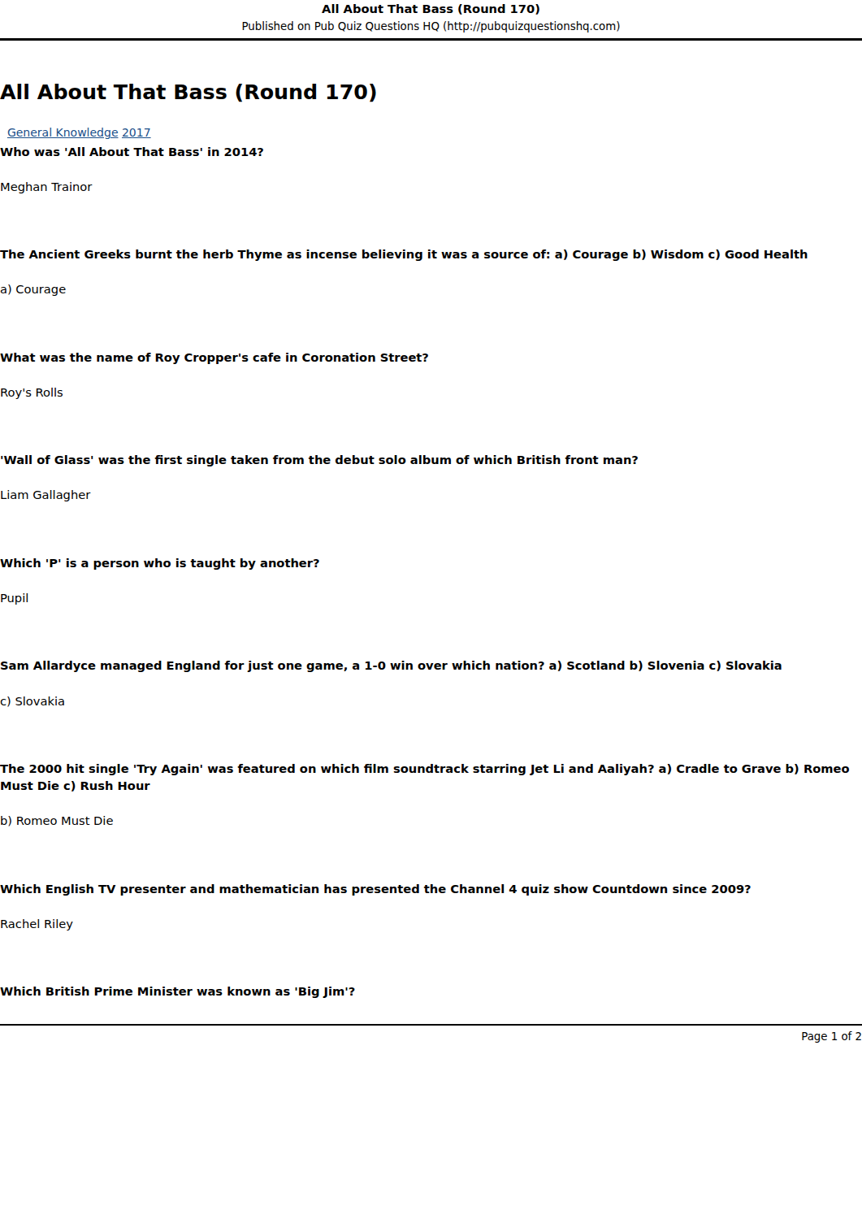All About That Bass (Round 170)
Published on Pub Quiz Questions HQ (http://pubquizquestionshq.com)
All About That Bass (Round 170)
General Knowledge 2017
Who was 'All About That Bass' in 2014?
Meghan Trainor
The Ancient Greeks burnt the herb Thyme as incense believing it was a source of: a) Courage b) Wisdom c) Good Health
a) Courage
What was the name of Roy Cropper's cafe in Coronation Street?
Roy's Rolls
'Wall of Glass' was the first single taken from the debut solo album of which British front man?
Liam Gallagher
Which 'P' is a person who is taught by another?
Pupil
Sam Allardyce managed England for just one game, a 1-0 win over which nation? a) Scotland b) Slovenia c) Slovakia
c) Slovakia
The 2000 hit single 'Try Again' was featured on which film soundtrack starring Jet Li and Aaliyah? a) Cradle to Grave b) Romeo Must Die c) Rush Hour
b) Romeo Must Die
Which English TV presenter and mathematician has presented the Channel 4 quiz show Countdown since 2009?
Rachel Riley
Which British Prime Minister was known as 'Big Jim'?
Page 1 of 2